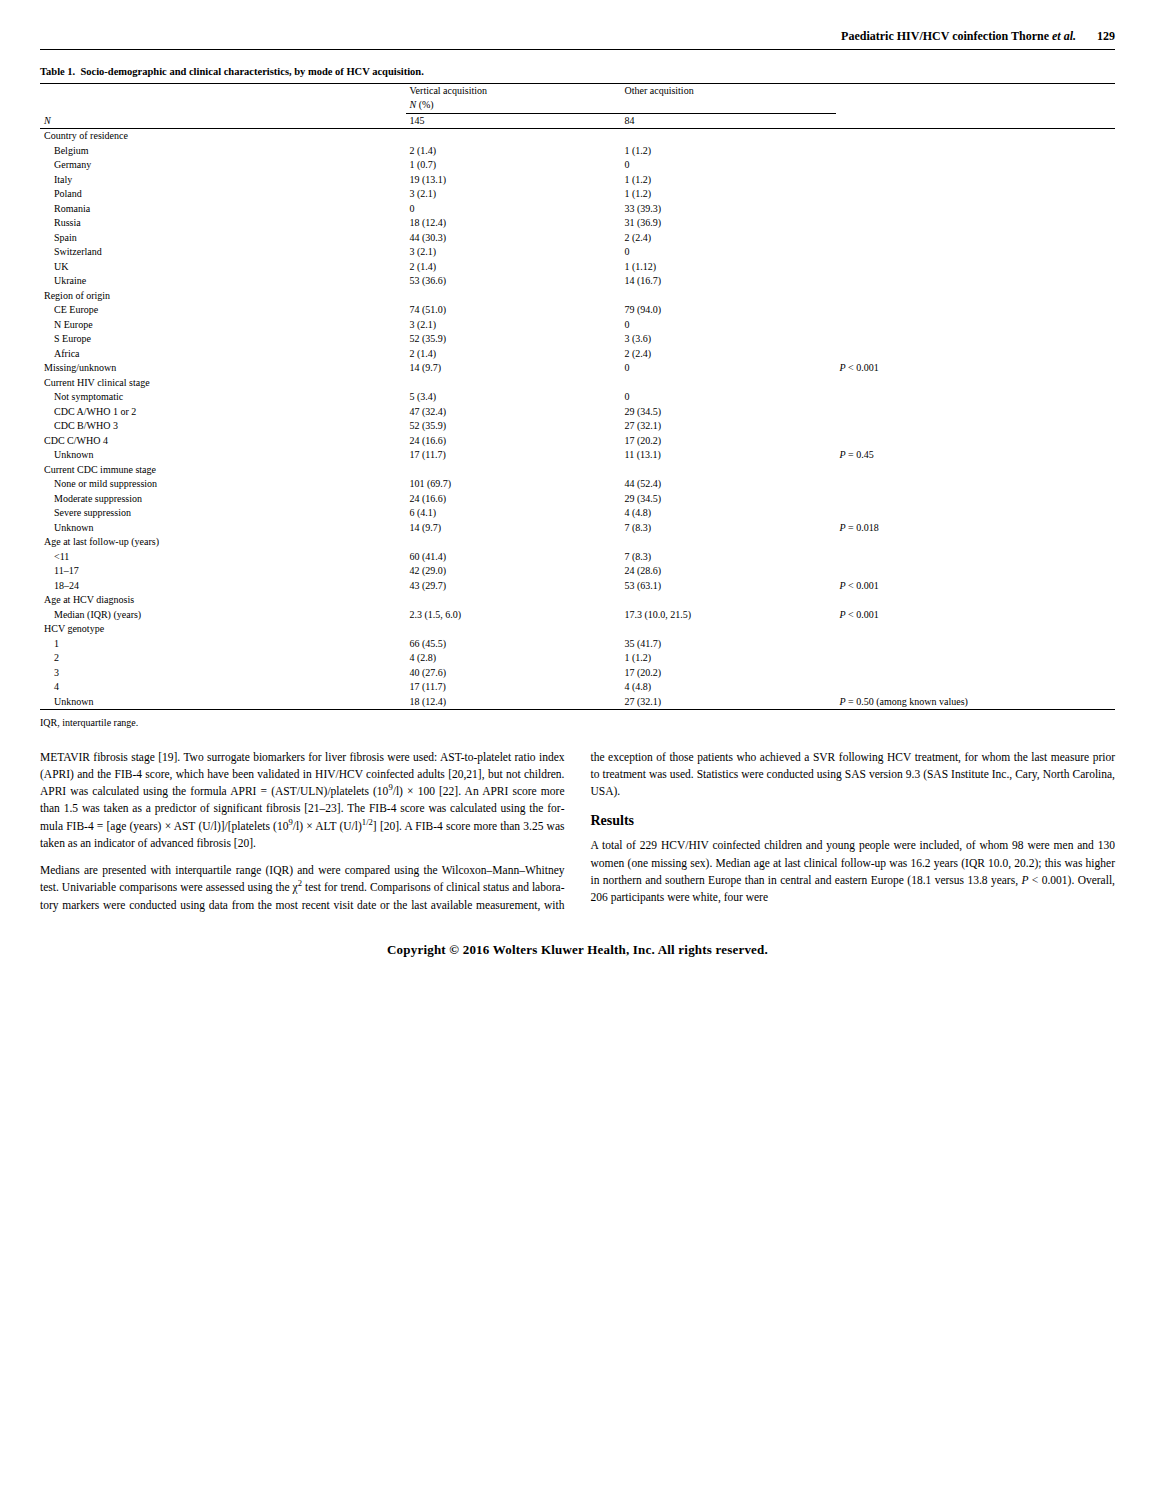Paediatric HIV/HCV coinfection Thorne et al. 129
Table 1. Socio-demographic and clinical characteristics, by mode of HCV acquisition.
| | Vertical acquisition | Other acquisition | |
| | N (%) | |
| N | 145 | 84 | |
| Country of residence | | | |
| Belgium | 2 (1.4) | 1 (1.2) | |
| Germany | 1 (0.7) | 0 | |
| Italy | 19 (13.1) | 1 (1.2) | |
| Poland | 3 (2.1) | 1 (1.2) | |
| Romania | 0 | 33 (39.3) | |
| Russia | 18 (12.4) | 31 (36.9) | |
| Spain | 44 (30.3) | 2 (2.4) | |
| Switzerland | 3 (2.1) | 0 | |
| UK | 2 (1.4) | 1 (1.12) | |
| Ukraine | 53 (36.6) | 14 (16.7) | |
| Region of origin | | | |
| CE Europe | 74 (51.0) | 79 (94.0) | |
| N Europe | 3 (2.1) | 0 | |
| S Europe | 52 (35.9) | 3 (3.6) | |
| Africa | 2 (1.4) | 2 (2.4) | |
| Missing/unknown | 14 (9.7) | 0 | P < 0.001 |
| Current HIV clinical stage | | | |
| Not symptomatic | 5 (3.4) | 0 | |
| CDC A/WHO 1 or 2 | 47 (32.4) | 29 (34.5) | |
| CDC B/WHO 3 | 52 (35.9) | 27 (32.1) | |
| CDC C/WHO 4 | 24 (16.6) | 17 (20.2) | |
| Unknown | 17 (11.7) | 11 (13.1) | P = 0.45 |
| Current CDC immune stage | | | |
| None or mild suppression | 101 (69.7) | 44 (52.4) | |
| Moderate suppression | 24 (16.6) | 29 (34.5) | |
| Severe suppression | 6 (4.1) | 4 (4.8) | |
| Unknown | 14 (9.7) | 7 (8.3) | P = 0.018 |
| Age at last follow-up (years) | | | |
| <11 | 60 (41.4) | 7 (8.3) | |
| 11–17 | 42 (29.0) | 24 (28.6) | |
| 18–24 | 43 (29.7) | 53 (63.1) | P < 0.001 |
| Age at HCV diagnosis | | | |
| Median (IQR) (years) | 2.3 (1.5, 6.0) | 17.3 (10.0, 21.5) | P < 0.001 |
| HCV genotype | | | |
| 1 | 66 (45.5) | 35 (41.7) | |
| 2 | 4 (2.8) | 1 (1.2) | |
| 3 | 40 (27.6) | 17 (20.2) | |
| 4 | 17 (11.7) | 4 (4.8) | |
| Unknown | 18 (12.4) | 27 (32.1) | P = 0.50 (among known values) |
IQR, interquartile range.
METAVIR fibrosis stage [19]. Two surrogate biomarkers for liver fibrosis were used: AST-to-platelet ratio index (APRI) and the FIB-4 score, which have been validated in HIV/HCV coinfected adults [20,21], but not children. APRI was calculated using the formula APRI = (AST/ULN)/platelets (109/l) × 100 [22]. An APRI score more than 1.5 was taken as a predictor of significant fibrosis [21–23]. The FIB-4 score was calculated using the formula FIB-4 = [age (years) × AST (U/l)]/[platelets (109/l) × ALT (U/l)1/2] [20]. A FIB-4 score more than 3.25 was taken as an indicator of advanced fibrosis [20].
Medians are presented with interquartile range (IQR) and were compared using the Wilcoxon–Mann–Whitney test. Univariable comparisons were assessed using the χ2 test for trend. Comparisons of clinical status and laboratory markers were conducted using data from the most recent visit date or the last available measurement, with the exception of those patients who achieved a SVR following HCV treatment, for whom the last measure prior to treatment was used. Statistics were conducted using SAS version 9.3 (SAS Institute Inc., Cary, North Carolina, USA).
Results
A total of 229 HCV/HIV coinfected children and young people were included, of whom 98 were men and 130 women (one missing sex). Median age at last clinical follow-up was 16.2 years (IQR 10.0, 20.2); this was higher in northern and southern Europe than in central and eastern Europe (18.1 versus 13.8 years, P < 0.001). Overall, 206 participants were white, four were
Copyright © 2016 Wolters Kluwer Health, Inc. All rights reserved.